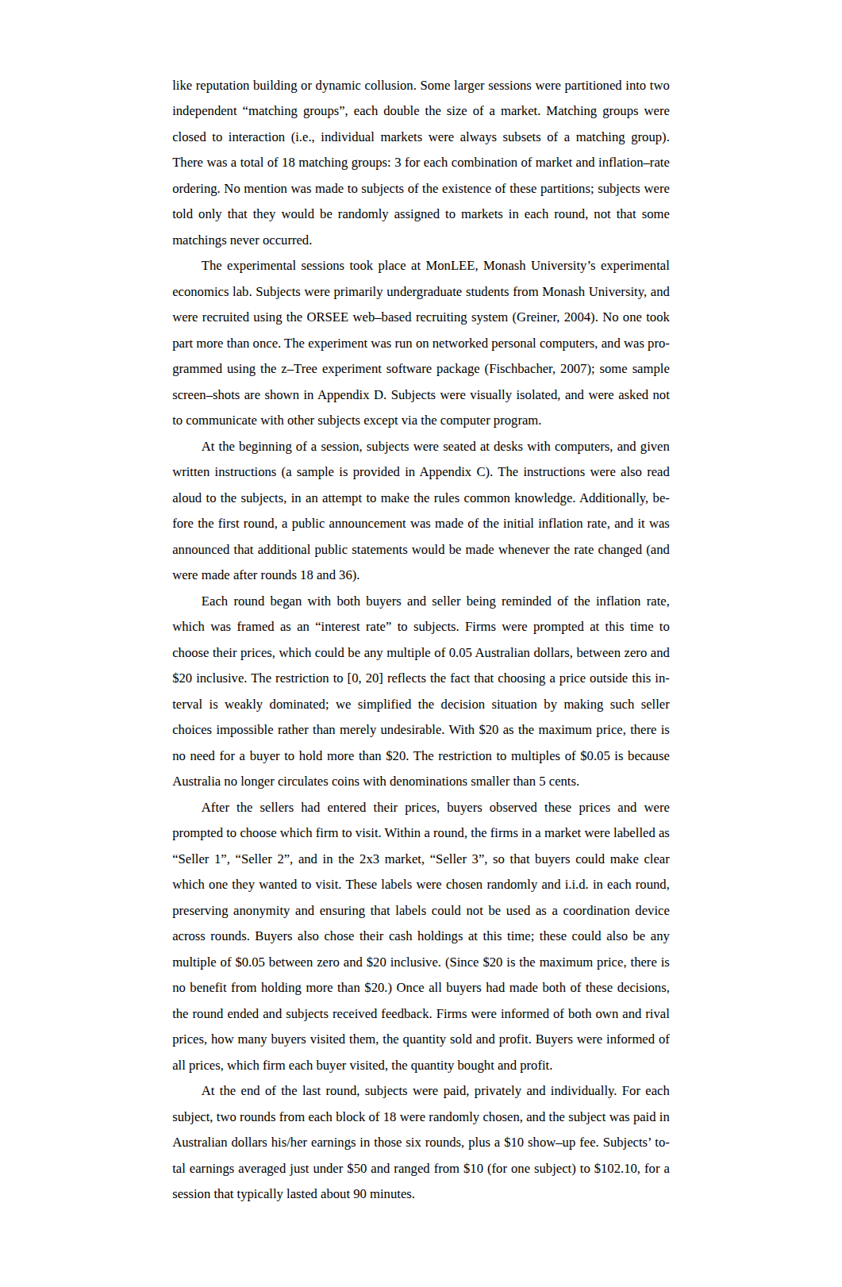like reputation building or dynamic collusion. Some larger sessions were partitioned into two independent “matching groups”, each double the size of a market. Matching groups were closed to interaction (i.e., individual markets were always subsets of a matching group). There was a total of 18 matching groups: 3 for each combination of market and inflation–rate ordering. No mention was made to subjects of the existence of these partitions; subjects were told only that they would be randomly assigned to markets in each round, not that some matchings never occurred.
The experimental sessions took place at MonLEE, Monash University’s experimental economics lab. Subjects were primarily undergraduate students from Monash University, and were recruited using the ORSEE web–based recruiting system (Greiner, 2004). No one took part more than once. The experiment was run on networked personal computers, and was programmed using the z–Tree experiment software package (Fischbacher, 2007); some sample screen–shots are shown in Appendix D. Subjects were visually isolated, and were asked not to communicate with other subjects except via the computer program.
At the beginning of a session, subjects were seated at desks with computers, and given written instructions (a sample is provided in Appendix C). The instructions were also read aloud to the subjects, in an attempt to make the rules common knowledge. Additionally, before the first round, a public announcement was made of the initial inflation rate, and it was announced that additional public statements would be made whenever the rate changed (and were made after rounds 18 and 36).
Each round began with both buyers and seller being reminded of the inflation rate, which was framed as an “interest rate” to subjects. Firms were prompted at this time to choose their prices, which could be any multiple of 0.05 Australian dollars, between zero and $20 inclusive. The restriction to [0, 20] reflects the fact that choosing a price outside this interval is weakly dominated; we simplified the decision situation by making such seller choices impossible rather than merely undesirable. With $20 as the maximum price, there is no need for a buyer to hold more than $20. The restriction to multiples of $0.05 is because Australia no longer circulates coins with denominations smaller than 5 cents.
After the sellers had entered their prices, buyers observed these prices and were prompted to choose which firm to visit. Within a round, the firms in a market were labelled as “Seller 1”, “Seller 2”, and in the 2x3 market, “Seller 3”, so that buyers could make clear which one they wanted to visit. These labels were chosen randomly and i.i.d. in each round, preserving anonymity and ensuring that labels could not be used as a coordination device across rounds. Buyers also chose their cash holdings at this time; these could also be any multiple of $0.05 between zero and $20 inclusive. (Since $20 is the maximum price, there is no benefit from holding more than $20.) Once all buyers had made both of these decisions, the round ended and subjects received feedback. Firms were informed of both own and rival prices, how many buyers visited them, the quantity sold and profit. Buyers were informed of all prices, which firm each buyer visited, the quantity bought and profit.
At the end of the last round, subjects were paid, privately and individually. For each subject, two rounds from each block of 18 were randomly chosen, and the subject was paid in Australian dollars his/her earnings in those six rounds, plus a $10 show–up fee. Subjects’ total earnings averaged just under $50 and ranged from $10 (for one subject) to $102.10, for a session that typically lasted about 90 minutes.